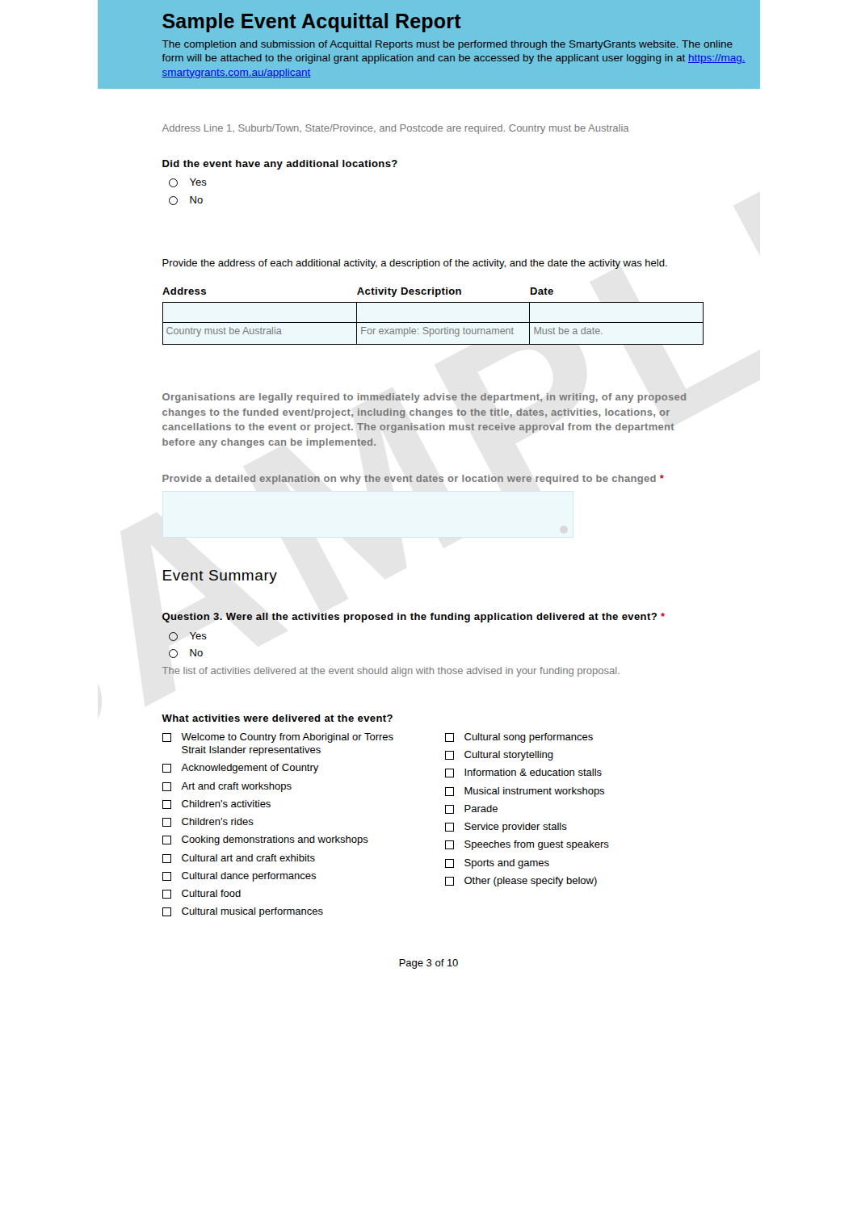SAMPLE
Sample Event Acquittal Report
The completion and submission of Acquittal Reports must be performed through the SmartyGrants website. The online form will be attached to the original grant application and can be accessed by the applicant user logging in at https://mag.smartygrants.com.au/applicant
Address Line 1, Suburb/Town, State/Province, and Postcode are required. Country must be Australia
Did the event have any additional locations?
Yes
No
Provide the address of each additional activity, a description of the activity, and the date the activity was held.
| Address | Activity Description | Date |
| --- | --- | --- |
| Country must be Australia | For example: Sporting tournament | Must be a date. |
Organisations are legally required to immediately advise the department, in writing, of any proposed changes to the funded event/project, including changes to the title, dates, activities, locations, or cancellations to the event or project. The organisation must receive approval from the department before any changes can be implemented.
Provide a detailed explanation on why the event dates or location were required to be changed *
Event Summary
Question 3. Were all the activities proposed in the funding application delivered at the event? *
Yes
No
The list of activities delivered at the event should align with those advised in your funding proposal.
What activities were delivered at the event?
Welcome to Country from Aboriginal or Torres Strait Islander representatives
Acknowledgement of Country
Art and craft workshops
Children's activities
Children's rides
Cooking demonstrations and workshops
Cultural art and craft exhibits
Cultural dance performances
Cultural food
Cultural musical performances
Cultural song performances
Cultural storytelling
Information & education stalls
Musical instrument workshops
Parade
Service provider stalls
Speeches from guest speakers
Sports and games
Other (please specify below)
Page 3 of 10